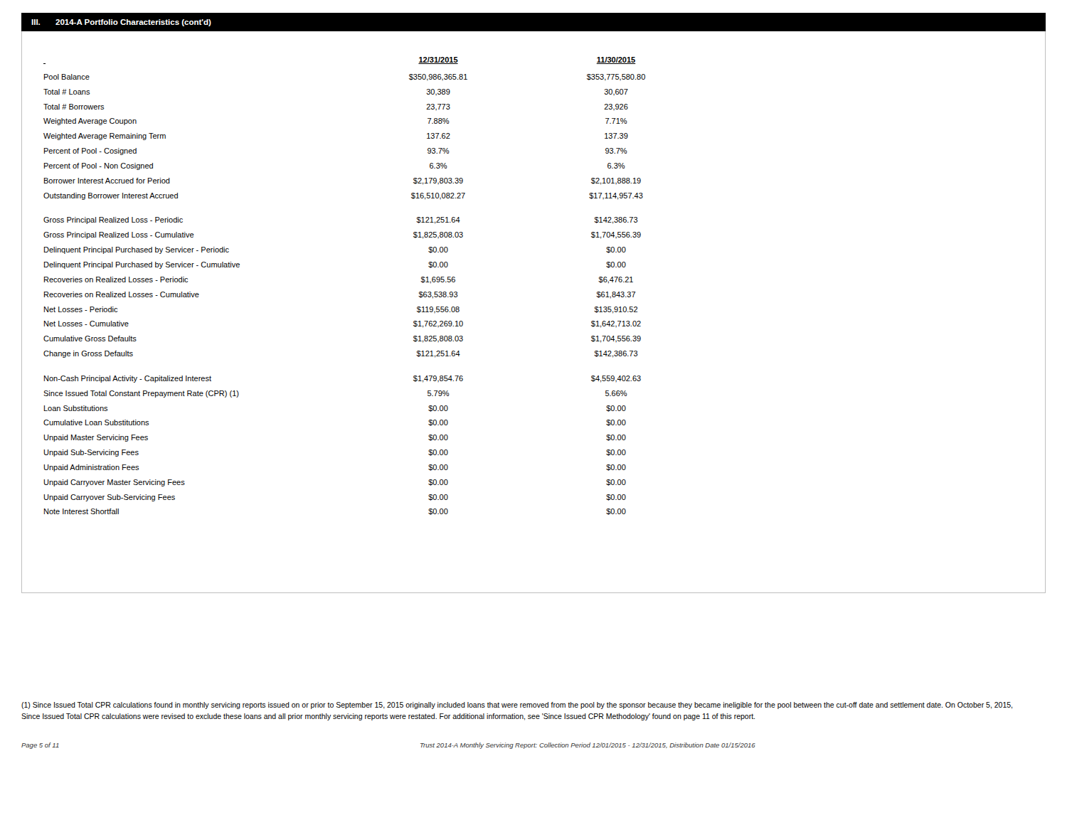III. 2014-A Portfolio Characteristics (cont'd)
| | 12/31/2015 | 11/30/2015 |
| Pool Balance | $350,986,365.81 | $353,775,580.80 |
| Total # Loans | 30,389 | 30,607 |
| Total # Borrowers | 23,773 | 23,926 |
| Weighted Average Coupon | 7.88% | 7.71% |
| Weighted Average Remaining Term | 137.62 | 137.39 |
| Percent of Pool - Cosigned | 93.7% | 93.7% |
| Percent of Pool - Non Cosigned | 6.3% | 6.3% |
| Borrower Interest Accrued for Period | $2,179,803.39 | $2,101,888.19 |
| Outstanding Borrower Interest Accrued | $16,510,082.27 | $17,114,957.43 |
| Gross Principal Realized Loss - Periodic | $121,251.64 | $142,386.73 |
| Gross Principal Realized Loss - Cumulative | $1,825,808.03 | $1,704,556.39 |
| Delinquent Principal Purchased by Servicer - Periodic | $0.00 | $0.00 |
| Delinquent Principal Purchased by Servicer - Cumulative | $0.00 | $0.00 |
| Recoveries on Realized Losses - Periodic | $1,695.56 | $6,476.21 |
| Recoveries on Realized Losses - Cumulative | $63,538.93 | $61,843.37 |
| Net Losses - Periodic | $119,556.08 | $135,910.52 |
| Net Losses - Cumulative | $1,762,269.10 | $1,642,713.02 |
| Cumulative Gross Defaults | $1,825,808.03 | $1,704,556.39 |
| Change in Gross Defaults | $121,251.64 | $142,386.73 |
| Non-Cash Principal Activity - Capitalized Interest | $1,479,854.76 | $4,559,402.63 |
| Since Issued Total Constant Prepayment Rate (CPR) (1) | 5.79% | 5.66% |
| Loan Substitutions | $0.00 | $0.00 |
| Cumulative Loan Substitutions | $0.00 | $0.00 |
| Unpaid Master Servicing Fees | $0.00 | $0.00 |
| Unpaid Sub-Servicing Fees | $0.00 | $0.00 |
| Unpaid Administration Fees | $0.00 | $0.00 |
| Unpaid Carryover Master Servicing Fees | $0.00 | $0.00 |
| Unpaid Carryover Sub-Servicing Fees | $0.00 | $0.00 |
| Note Interest Shortfall | $0.00 | $0.00 |
(1) Since Issued Total CPR calculations found in monthly servicing reports issued on or prior to September 15, 2015 originally included loans that were removed from the pool by the sponsor because they became ineligible for the pool between the cut-off date and settlement date. On October 5, 2015, Since Issued Total CPR calculations were revised to exclude these loans and all prior monthly servicing reports were restated. For additional information, see 'Since Issued CPR Methodology' found on page 11 of this report.
Page 5 of 11 Trust 2014-A Monthly Servicing Report: Collection Period 12/01/2015 - 12/31/2015, Distribution Date 01/15/2016